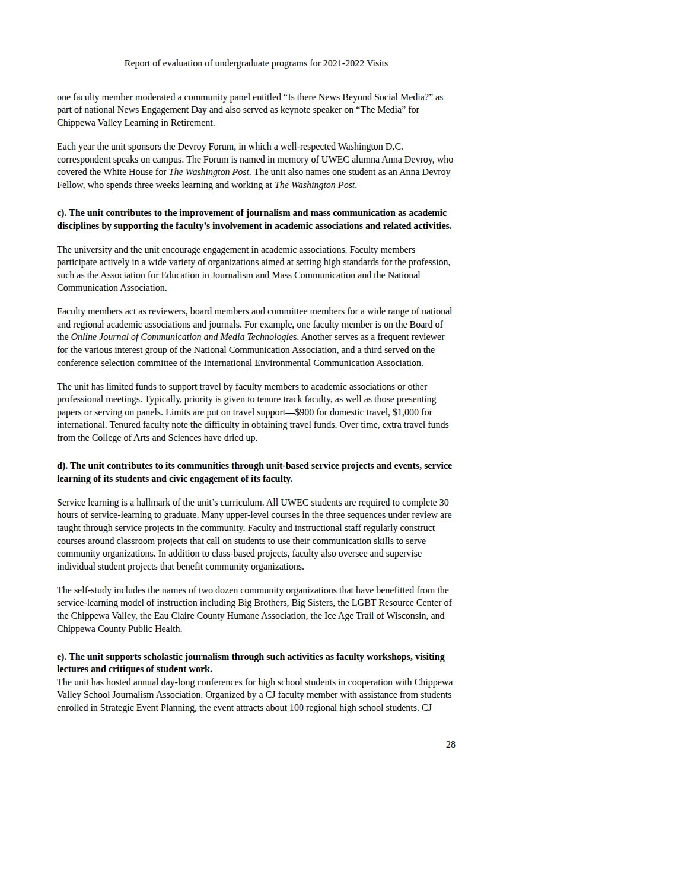Report of evaluation of undergraduate programs for 2021-2022 Visits
one faculty member moderated a community panel entitled “Is there News Beyond Social Media?” as part of national News Engagement Day and also served as keynote speaker on “The Media” for Chippewa Valley Learning in Retirement.
Each year the unit sponsors the Devroy Forum, in which a well-respected Washington D.C. correspondent speaks on campus. The Forum is named in memory of UWEC alumna Anna Devroy, who covered the White House for The Washington Post. The unit also names one student as an Anna Devroy Fellow, who spends three weeks learning and working at The Washington Post.
c). The unit contributes to the improvement of journalism and mass communication as academic disciplines by supporting the faculty’s involvement in academic associations and related activities.
The university and the unit encourage engagement in academic associations. Faculty members participate actively in a wide variety of organizations aimed at setting high standards for the profession, such as the Association for Education in Journalism and Mass Communication and the National Communication Association.
Faculty members act as reviewers, board members and committee members for a wide range of national and regional academic associations and journals. For example, one faculty member is on the Board of the Online Journal of Communication and Media Technologies. Another serves as a frequent reviewer for the various interest group of the National Communication Association, and a third served on the conference selection committee of the International Environmental Communication Association.
The unit has limited funds to support travel by faculty members to academic associations or other professional meetings. Typically, priority is given to tenure track faculty, as well as those presenting papers or serving on panels. Limits are put on travel support—$900 for domestic travel, $1,000 for international. Tenured faculty note the difficulty in obtaining travel funds. Over time, extra travel funds from the College of Arts and Sciences have dried up.
d). The unit contributes to its communities through unit-based service projects and events, service learning of its students and civic engagement of its faculty.
Service learning is a hallmark of the unit’s curriculum. All UWEC students are required to complete 30 hours of service-learning to graduate. Many upper-level courses in the three sequences under review are taught through service projects in the community. Faculty and instructional staff regularly construct courses around classroom projects that call on students to use their communication skills to serve community organizations. In addition to class-based projects, faculty also oversee and supervise individual student projects that benefit community organizations.
The self-study includes the names of two dozen community organizations that have benefitted from the service-learning model of instruction including Big Brothers, Big Sisters, the LGBT Resource Center of the Chippewa Valley, the Eau Claire County Humane Association, the Ice Age Trail of Wisconsin, and Chippewa County Public Health.
e). The unit supports scholastic journalism through such activities as faculty workshops, visiting lectures and critiques of student work.
The unit has hosted annual day-long conferences for high school students in cooperation with Chippewa Valley School Journalism Association. Organized by a CJ faculty member with assistance from students enrolled in Strategic Event Planning, the event attracts about 100 regional high school students. CJ
28